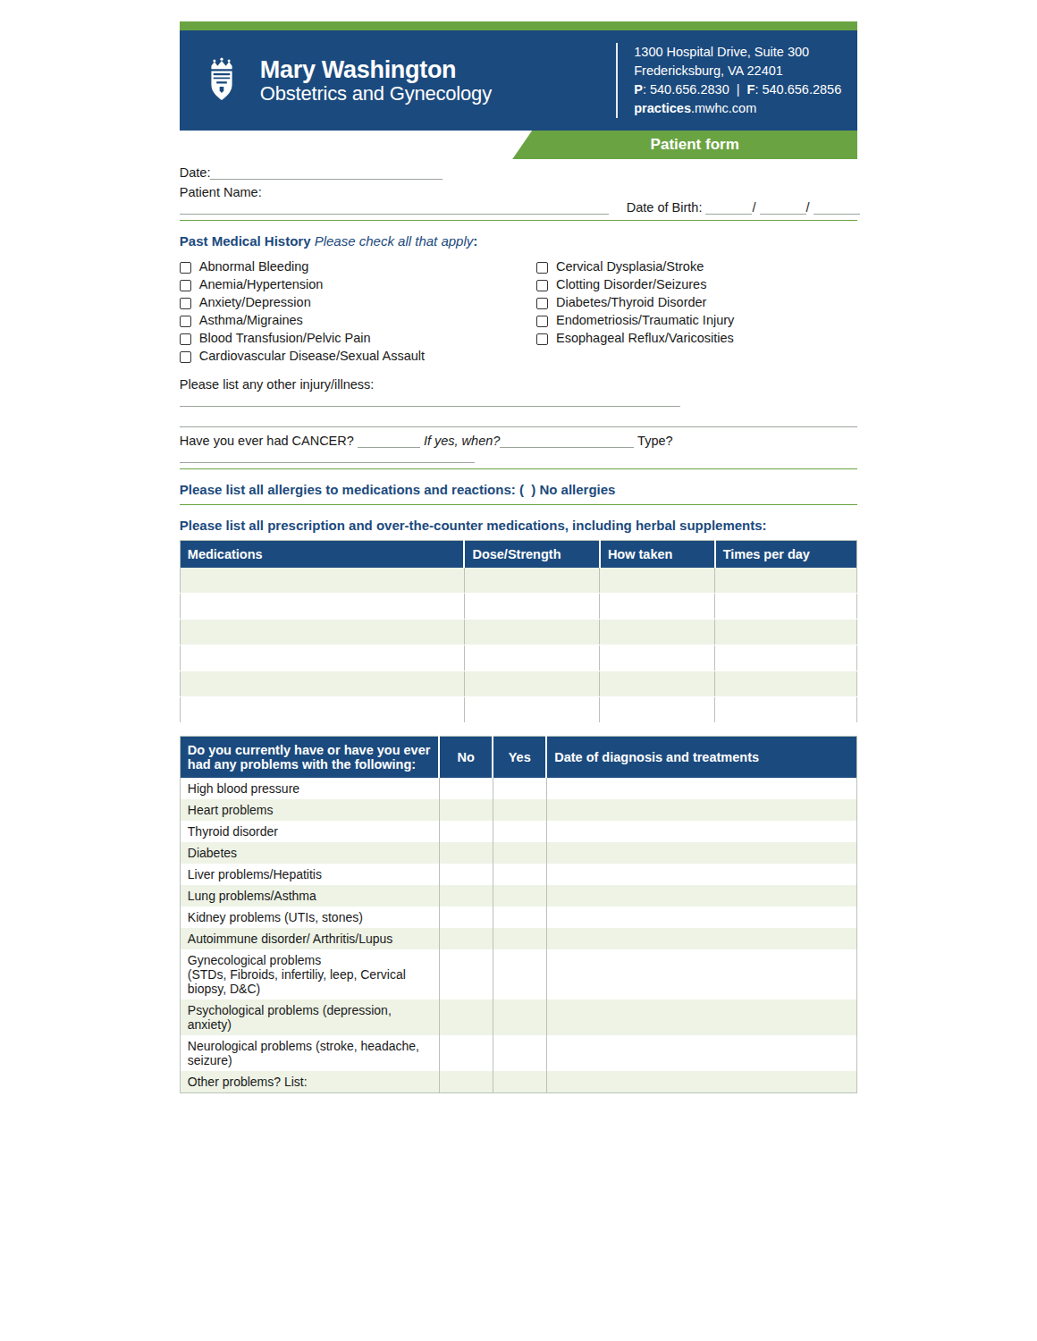Mary Washington
Obstetrics and Gynecology
1300 Hospital Drive, Suite 300
Fredericksburg, VA 22401
P: 540.656.2830 | F: 540.656.2856
practices.mwhc.com
Patient form
Date:
Patient Name:
Date of Birth: / /
Past Medical History Please check all that apply:
Abnormal Bleeding
Anemia/Hypertension
Anxiety/Depression
Asthma/Migraines
Blood Transfusion/Pelvic Pain
Cardiovascular Disease/Sexual Assault
Cervical Dysplasia/Stroke
Clotting Disorder/Seizures
Diabetes/Thyroid Disorder
Endometriosis/Traumatic Injury
Esophageal Reflux/Varicosities
Please list any other injury/illness:
Have you ever had CANCER? If yes, when? Type?
Please list all allergies to medications and reactions: ( ) No allergies
Please list all prescription and over-the-counter medications, including herbal supplements:
| Medications | Dose/Strength | How taken | Times per day |
| --- | --- | --- | --- |
| Do you currently have or have you ever had any problems with the following: | No | Yes | Date of diagnosis and treatments |
| --- | --- | --- | --- |
| High blood pressure | | | |
| Heart problems | | | |
| Thyroid disorder | | | |
| Diabetes | | | |
| Liver problems/Hepatitis | | | |
| Lung problems/Asthma | | | |
| Kidney problems (UTIs, stones) | | | |
| Autoimmune disorder/ Arthritis/Lupus | | | |
| Gynecological problems (STDs, Fibroids, infertiliy, leep, Cervical biopsy, D&C) | | | |
| Psychological problems (depression, anxiety) | | | |
| Neurological problems (stroke, headache, seizure) | | | |
| Other problems? List: | | | |